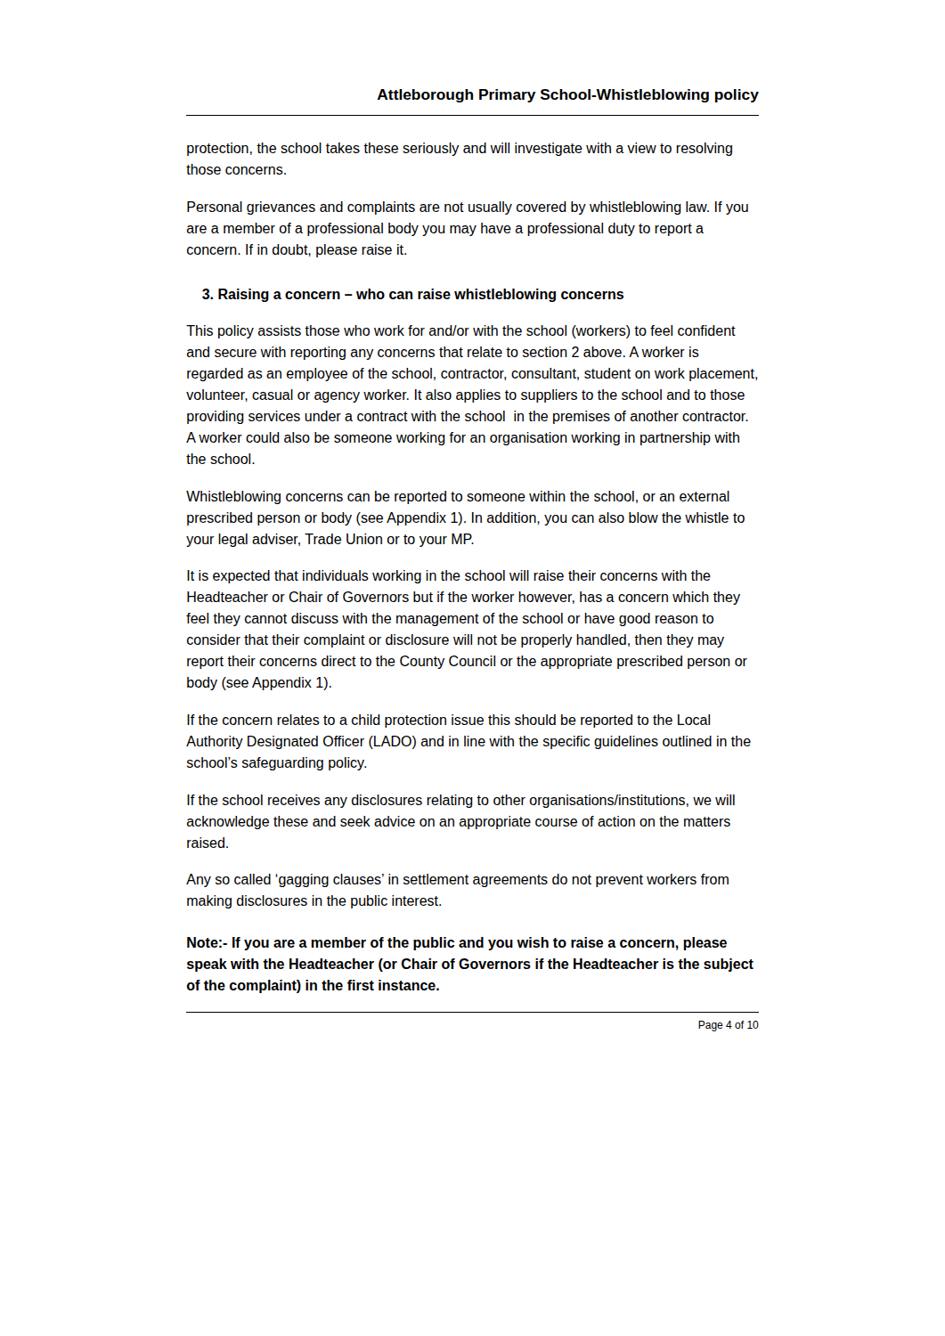Attleborough Primary School-Whistleblowing policy
protection, the school takes these seriously and will investigate with a view to resolving those concerns.
Personal grievances and complaints are not usually covered by whistleblowing law. If you are a member of a professional body you may have a professional duty to report a concern. If in doubt, please raise it.
Raising a concern – who can raise whistleblowing concerns
This policy assists those who work for and/or with the school (workers) to feel confident and secure with reporting any concerns that relate to section 2 above. A worker is regarded as an employee of the school, contractor, consultant, student on work placement, volunteer, casual or agency worker. It also applies to suppliers to the school and to those providing services under a contract with the school in the premises of another contractor. A worker could also be someone working for an organisation working in partnership with the school.
Whistleblowing concerns can be reported to someone within the school, or an external prescribed person or body (see Appendix 1). In addition, you can also blow the whistle to your legal adviser, Trade Union or to your MP.
It is expected that individuals working in the school will raise their concerns with the Headteacher or Chair of Governors but if the worker however, has a concern which they feel they cannot discuss with the management of the school or have good reason to consider that their complaint or disclosure will not be properly handled, then they may report their concerns direct to the County Council or the appropriate prescribed person or body (see Appendix 1).
If the concern relates to a child protection issue this should be reported to the Local Authority Designated Officer (LADO) and in line with the specific guidelines outlined in the school’s safeguarding policy.
If the school receives any disclosures relating to other organisations/institutions, we will acknowledge these and seek advice on an appropriate course of action on the matters raised.
Any so called ‘gagging clauses’ in settlement agreements do not prevent workers from making disclosures in the public interest.
Note:- If you are a member of the public and you wish to raise a concern, please speak with the Headteacher (or Chair of Governors if the Headteacher is the subject of the complaint) in the first instance.
Page 4 of 10